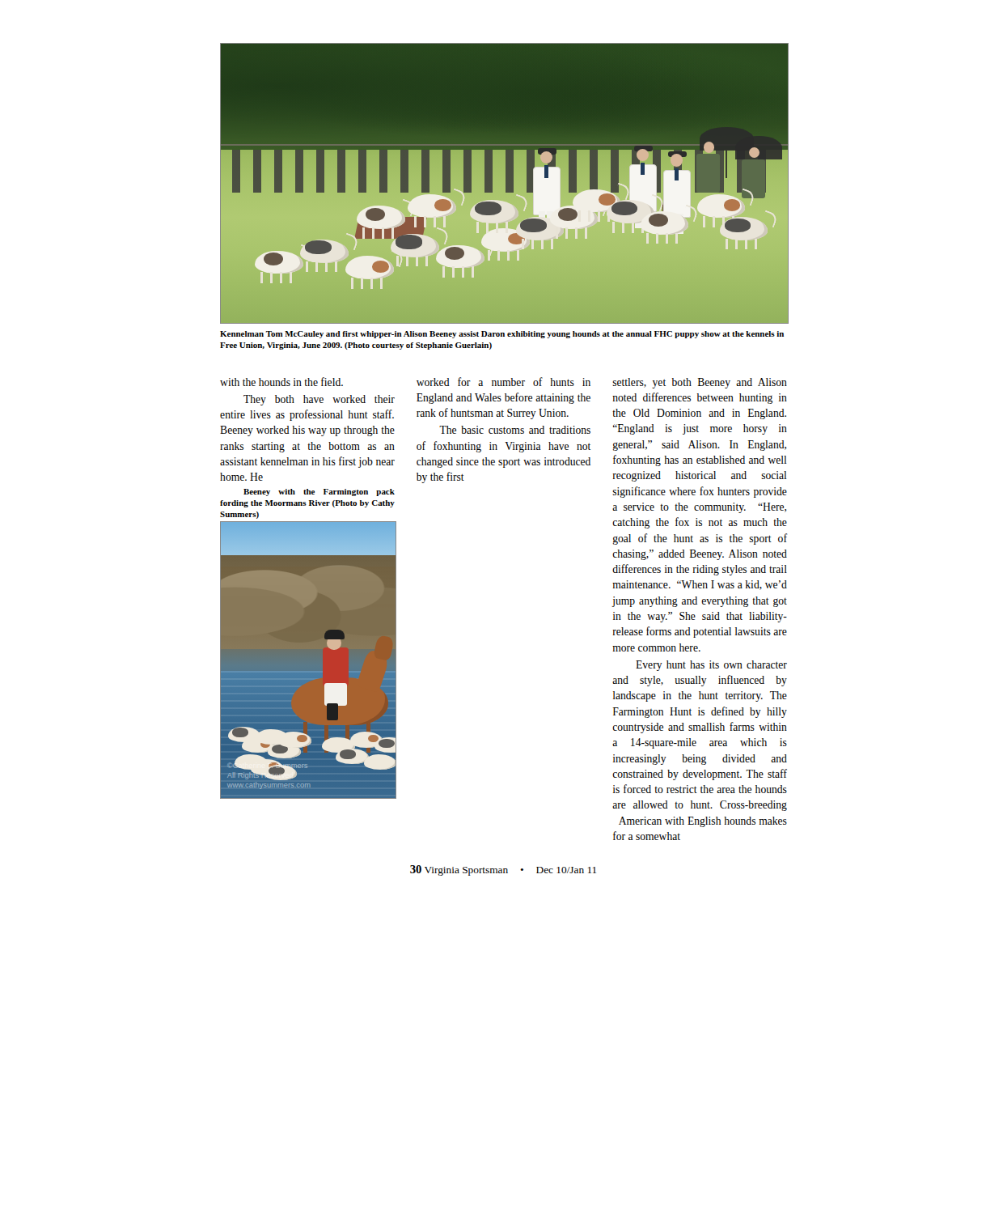Kennelman Tom McCauley and first whipper-in Alison Beeney assist Daron exhibiting young hounds at the annual FHC puppy show at the kennels in Free Union, Virginia, June 2009. (Photo courtesy of Stephanie Guerlain)
with the hounds in the field.
They both have worked their entire lives as professional hunt staff. Beeney worked his way up through the ranks starting at the bottom as an assistant kennelman in his first job near home. He
Beeney with the Farmington pack fording the Moormans River (Photo by Cathy Summers)
©Catherine F. Summers
All Rights Reserved
www.cathysummers.com
worked for a number of hunts in England and Wales before attaining the rank of huntsman at Surrey Union.
The basic customs and traditions of foxhunting in Virginia have not changed since the sport was introduced by the first
settlers, yet both Beeney and Alison noted differences between hunting in the Old Dominion and in England. “England is just more horsy in general,” said Alison. In England, foxhunting has an established and well recognized historical and social significance where fox hunters provide a service to the community. “Here, catching the fox is not as much the goal of the hunt as is the sport of chasing,” added Beeney. Alison noted differences in the riding styles and trail maintenance. “When I was a kid, we’d jump anything and everything that got in the way.” She said that liability-release forms and potential lawsuits are more common here.
Every hunt has its own character and style, usually influenced by landscape in the hunt territory. The Farmington Hunt is defined by hilly countryside and smallish farms within a 14-square-mile area which is increasingly being divided and constrained by development. The staff is forced to restrict the area the hounds are allowed to hunt. Cross-breeding American with English hounds makes for a somewhat
30 Virginia Sportsman • Dec 10/Jan 11